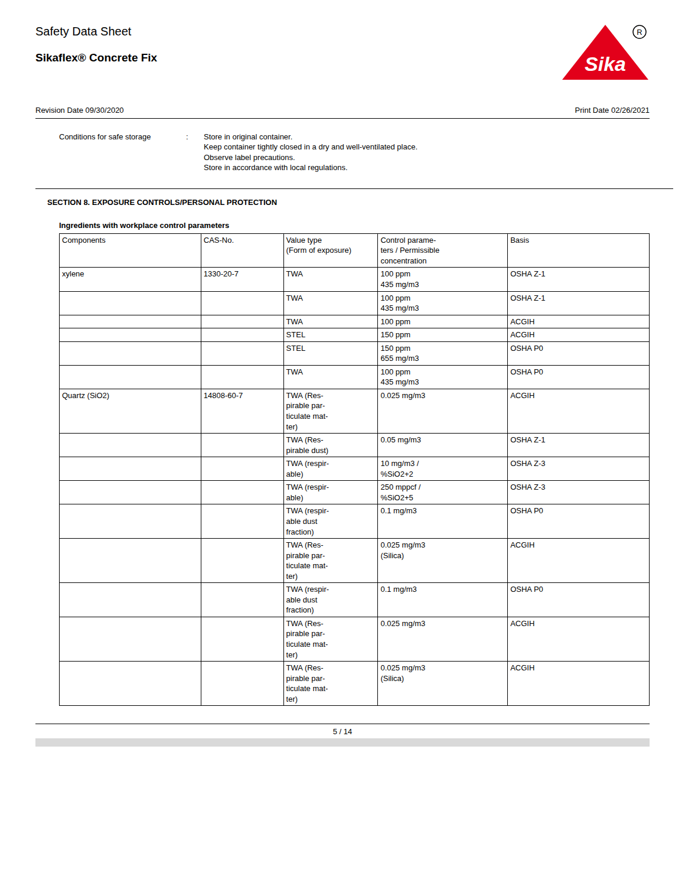Safety Data Sheet
Sikaflex® Concrete Fix
Sika R
Revision Date 09/30/2020 Print Date 02/26/2021
Conditions for safe storage
:
Store in original container.
Keep container tightly closed in a dry and well-ventilated place.
Observe label precautions.
Store in accordance with local regulations.
SECTION 8. EXPOSURE CONTROLS/PERSONAL PROTECTION
Ingredients with workplace control parameters
| Components | CAS-No. | Value type (Form of exposure) | Control parame- ters / Permissible concentration | Basis |
| --- | --- | --- | --- | --- |
| xylene | 1330-20-7 | TWA | 100 ppm 435 mg/m3 | OSHA Z-1 |
| | | TWA | 100 ppm 435 mg/m3 | OSHA Z-1 |
| | | TWA | 100 ppm | ACGIH |
| | | STEL | 150 ppm | ACGIH |
| | | STEL | 150 ppm 655 mg/m3 | OSHA P0 |
| | | TWA | 100 ppm 435 mg/m3 | OSHA P0 |
| Quartz (SiO2) | 14808-60-7 | TWA (Res- pirable par- ticulate mat- ter) | 0.025 mg/m3 | ACGIH |
| | | TWA (Res- pirable dust) | 0.05 mg/m3 | OSHA Z-1 |
| | | TWA (respir- able) | 10 mg/m3 / %SiO2+2 | OSHA Z-3 |
| | | TWA (respir- able) | 250 mppcf / %SiO2+5 | OSHA Z-3 |
| | | TWA (respir- able dust fraction) | 0.1 mg/m3 | OSHA P0 |
| | | TWA (Res- pirable par- ticulate mat- ter) | 0.025 mg/m3 (Silica) | ACGIH |
| | | TWA (respir- able dust fraction) | 0.1 mg/m3 | OSHA P0 |
| | | TWA (Res- pirable par- ticulate mat- ter) | 0.025 mg/m3 | ACGIH |
| | | TWA (Res- pirable par- ticulate mat- ter) | 0.025 mg/m3 (Silica) | ACGIH |
5 / 14